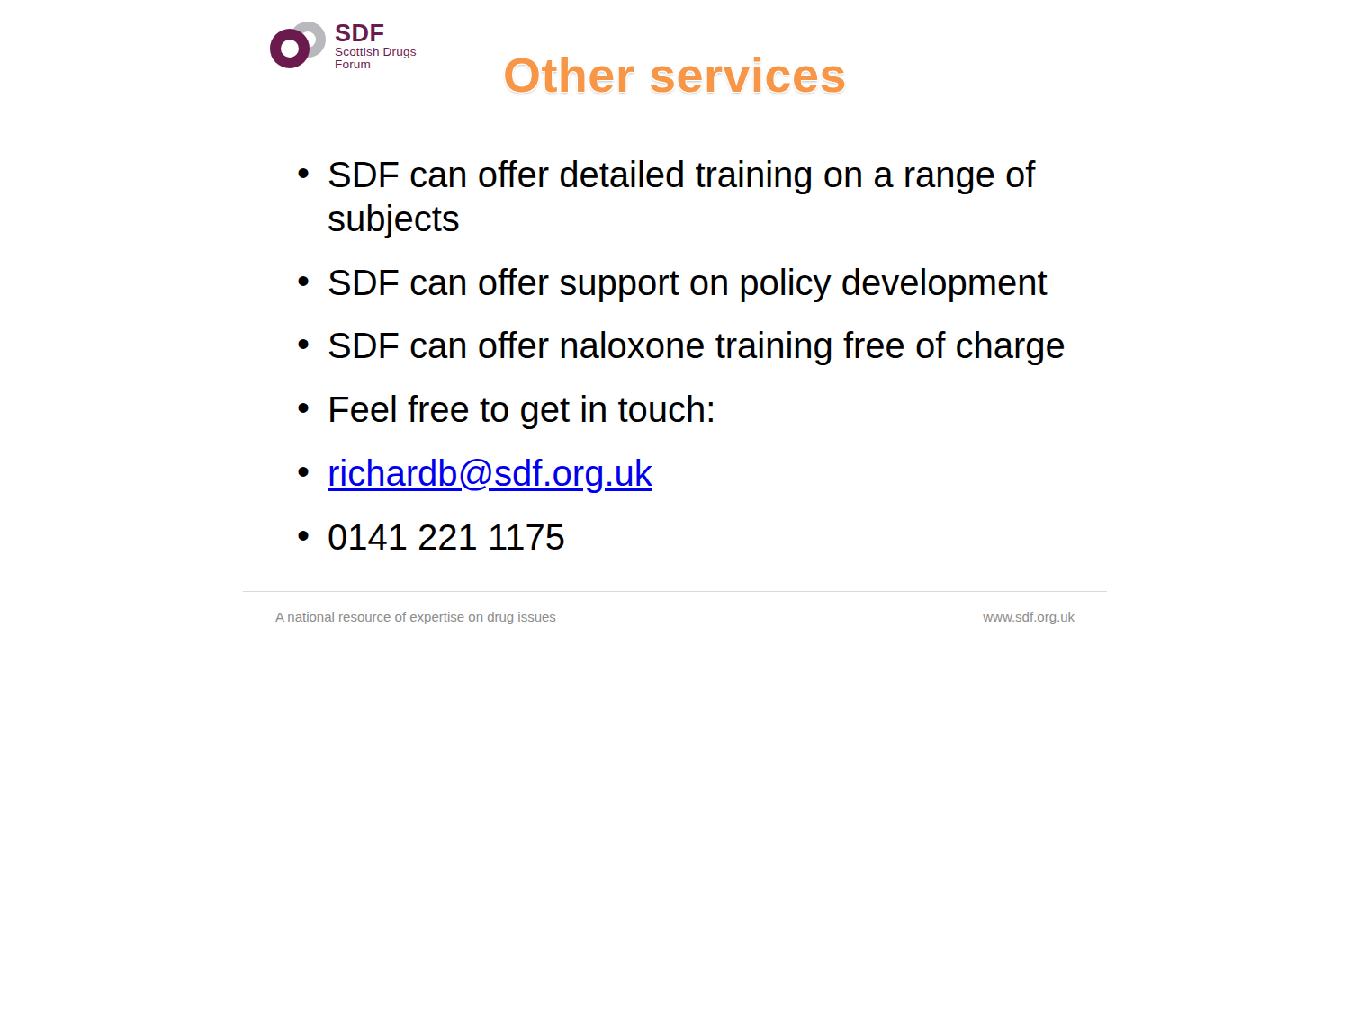SDF
Scottish Drugs
Forum
Other services
SDF can offer detailed training on a range of subjects
SDF can offer support on policy development
SDF can offer naloxone training free of charge
Feel free to get in touch:
richardb@sdf.org.uk
0141 221 1175
A national resource of expertise on drug issues www.sdf.org.uk